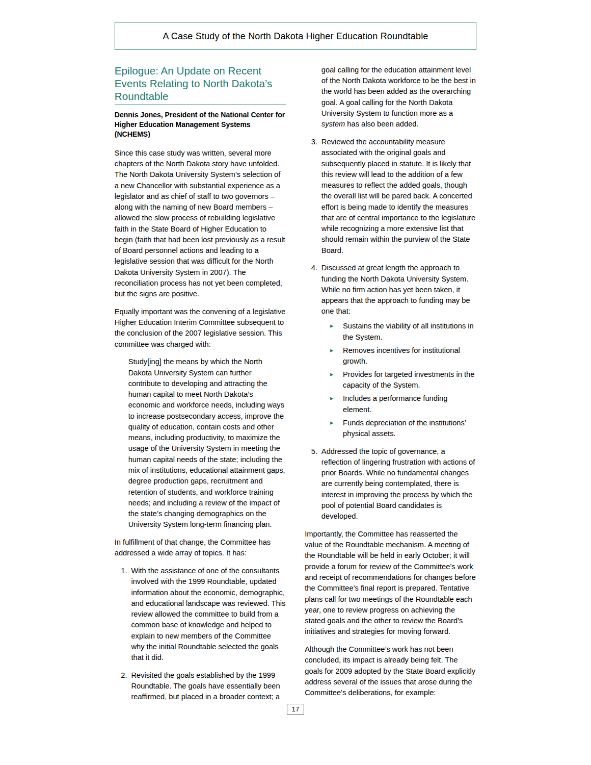A Case Study of the North Dakota Higher Education Roundtable
Epilogue: An Update on Recent Events Relating to North Dakota’s Roundtable
Dennis Jones, President of the National Center for Higher Education Management Systems (NCHEMS)
Since this case study was written, several more chapters of the North Dakota story have unfolded. The North Dakota University System’s selection of a new Chancellor with substantial experience as a legislator and as chief of staff to two governors – along with the naming of new Board members – allowed the slow process of rebuilding legislative faith in the State Board of Higher Education to begin (faith that had been lost previously as a result of Board personnel actions and leading to a legislative session that was difficult for the North Dakota University System in 2007). The reconciliation process has not yet been completed, but the signs are positive.
Equally important was the convening of a legislative Higher Education Interim Committee subsequent to the conclusion of the 2007 legislative session. This committee was charged with:
Study[ing] the means by which the North Dakota University System can further contribute to developing and attracting the human capital to meet North Dakota’s economic and workforce needs, including ways to increase postsecondary access, improve the quality of education, contain costs and other means, including productivity, to maximize the usage of the University System in meeting the human capital needs of the state; including the mix of institutions, educational attainment gaps, degree production gaps, recruitment and retention of students, and workforce training needs; and including a review of the impact of the state’s changing demographics on the University System long-term financing plan.
In fulfillment of that change, the Committee has addressed a wide array of topics. It has:
With the assistance of one of the consultants involved with the 1999 Roundtable, updated information about the economic, demographic, and educational landscape was reviewed. This review allowed the committee to build from a common base of knowledge and helped to explain to new members of the Committee why the initial Roundtable selected the goals that it did.
Revisited the goals established by the 1999 Roundtable. The goals have essentially been reaffirmed, but placed in a broader context; a goal calling for the education attainment level of the North Dakota workforce to be the best in the world has been added as the overarching goal. A goal calling for the North Dakota University System to function more as a system has also been added.
Reviewed the accountability measure associated with the original goals and subsequently placed in statute. It is likely that this review will lead to the addition of a few measures to reflect the added goals, though the overall list will be pared back. A concerted effort is being made to identify the measures that are of central importance to the legislature while recognizing a more extensive list that should remain within the purview of the State Board.
Discussed at great length the approach to funding the North Dakota University System. While no firm action has yet been taken, it appears that the approach to funding may be one that:
Sustains the viability of all institutions in the System.
Removes incentives for institutional growth.
Provides for targeted investments in the capacity of the System.
Includes a performance funding element.
Funds depreciation of the institutions’ physical assets.
Addressed the topic of governance, a reflection of lingering frustration with actions of prior Boards. While no fundamental changes are currently being contemplated, there is interest in improving the process by which the pool of potential Board candidates is developed.
Importantly, the Committee has reasserted the value of the Roundtable mechanism. A meeting of the Roundtable will be held in early October; it will provide a forum for review of the Committee’s work and receipt of recommendations for changes before the Committee’s final report is prepared. Tentative plans call for two meetings of the Roundtable each year, one to review progress on achieving the stated goals and the other to review the Board’s initiatives and strategies for moving forward.
Although the Committee’s work has not been concluded, its impact is already being felt. The goals for 2009 adopted by the State Board explicitly address several of the issues that arose during the Committee’s deliberations, for example:
17